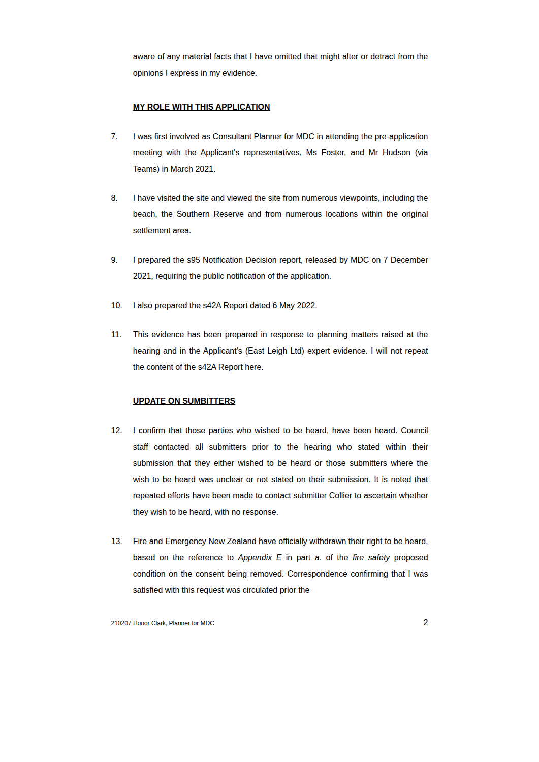aware of any material facts that I have omitted that might alter or detract from the opinions I express in my evidence.
My role with this application
7. I was first involved as Consultant Planner for MDC in attending the pre-application meeting with the Applicant's representatives, Ms Foster, and Mr Hudson (via Teams) in March 2021.
8. I have visited the site and viewed the site from numerous viewpoints, including the beach, the Southern Reserve and from numerous locations within the original settlement area.
9. I prepared the s95 Notification Decision report, released by MDC on 7 December 2021, requiring the public notification of the application.
10. I also prepared the s42A Report dated 6 May 2022.
11. This evidence has been prepared in response to planning matters raised at the hearing and in the Applicant's (East Leigh Ltd) expert evidence. I will not repeat the content of the s42A Report here.
Update on sumbitters
12. I confirm that those parties who wished to be heard, have been heard. Council staff contacted all submitters prior to the hearing who stated within their submission that they either wished to be heard or those submitters where the wish to be heard was unclear or not stated on their submission. It is noted that repeated efforts have been made to contact submitter Collier to ascertain whether they wish to be heard, with no response.
13. Fire and Emergency New Zealand have officially withdrawn their right to be heard, based on the reference to Appendix E in part a. of the fire safety proposed condition on the consent being removed. Correspondence confirming that I was satisfied with this request was circulated prior the
210207 Honor Clark, Planner for MDC 2